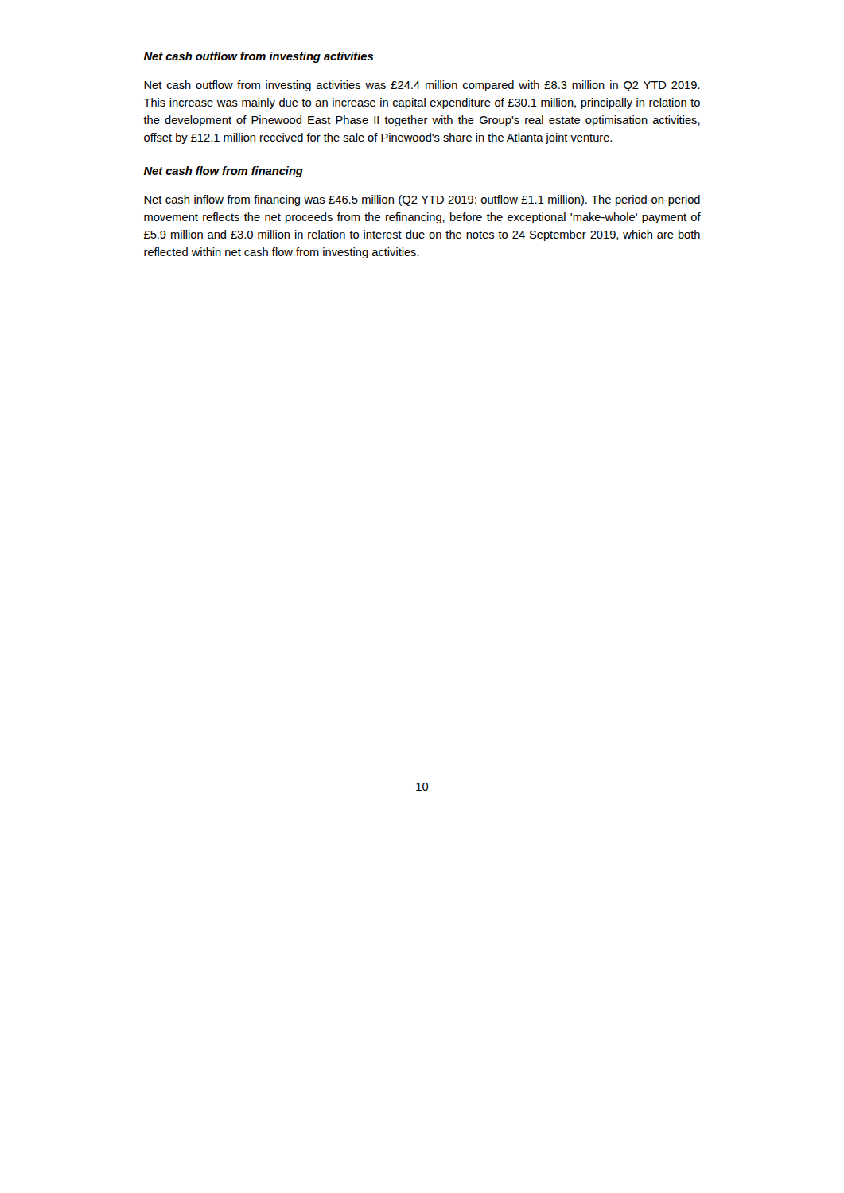Net cash outflow from investing activities
Net cash outflow from investing activities was £24.4 million compared with £8.3 million in Q2 YTD 2019. This increase was mainly due to an increase in capital expenditure of £30.1 million, principally in relation to the development of Pinewood East Phase II together with the Group's real estate optimisation activities, offset by £12.1 million received for the sale of Pinewood's share in the Atlanta joint venture.
Net cash flow from financing
Net cash inflow from financing was £46.5 million (Q2 YTD 2019: outflow £1.1 million). The period-on-period movement reflects the net proceeds from the refinancing, before the exceptional 'make-whole' payment of £5.9 million and £3.0 million in relation to interest due on the notes to 24 September 2019, which are both reflected within net cash flow from investing activities.
10